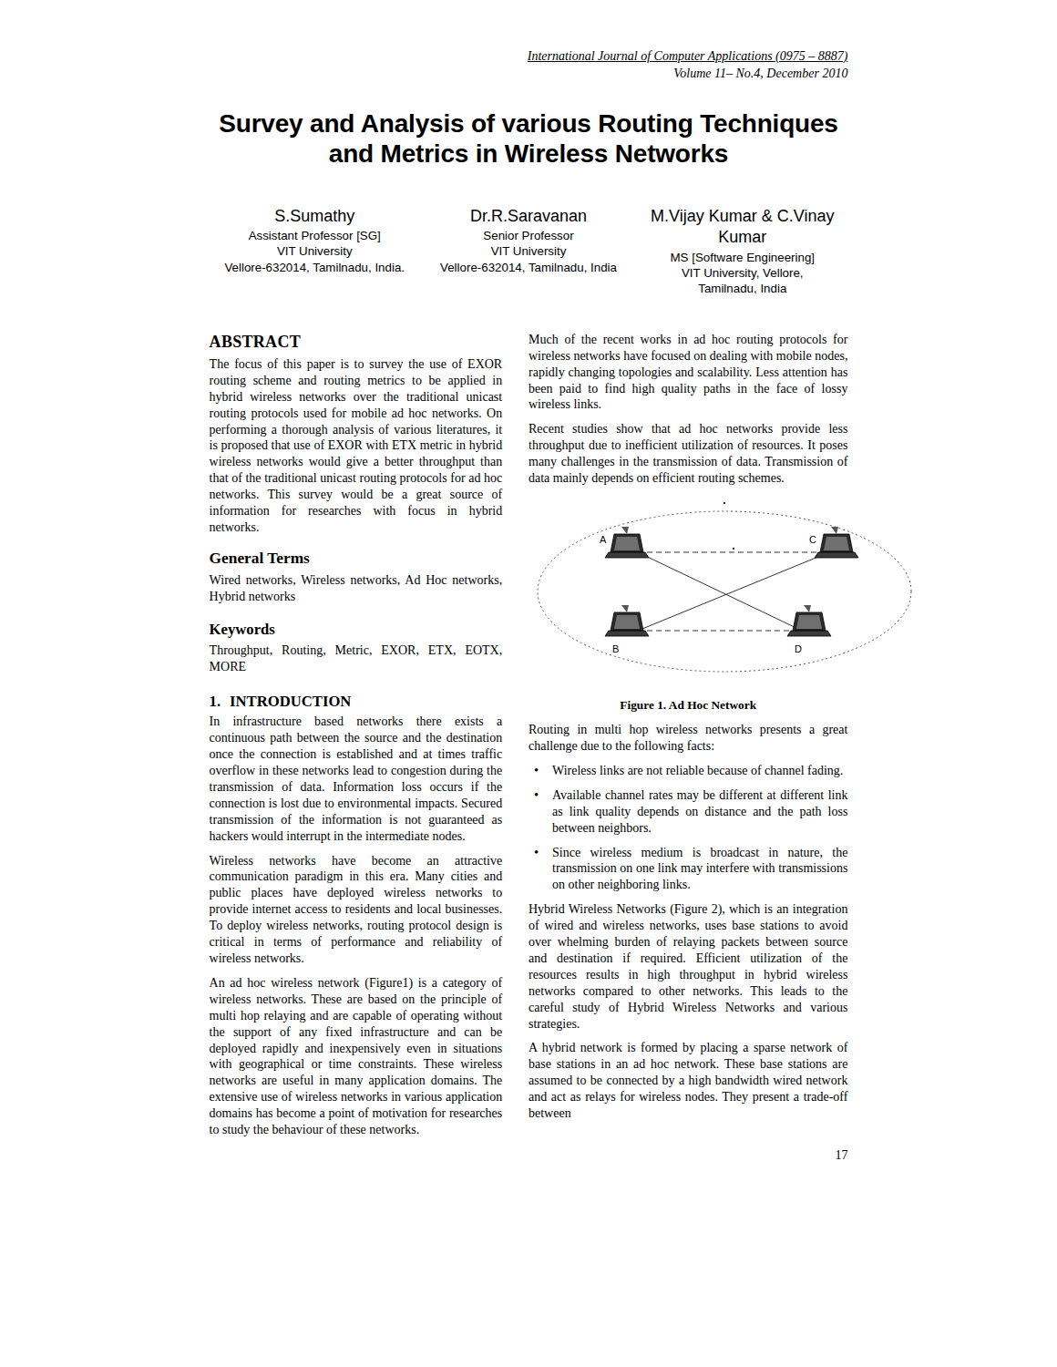International Journal of Computer Applications (0975 – 8887)
Volume 11– No.4, December 2010
Survey and Analysis of various Routing Techniques and Metrics in Wireless Networks
S.Sumathy Assistant Professor [SG]
VIT University
Vellore-632014, Tamilnadu, India.
Dr.R.Saravanan Senior Professor
VIT University
Vellore-632014, Tamilnadu, India
M.Vijay Kumar & C.Vinay Kumar MS [Software Engineering]
VIT University, Vellore,
Tamilnadu, India
ABSTRACT
The focus of this paper is to survey the use of EXOR routing scheme and routing metrics to be applied in hybrid wireless networks over the traditional unicast routing protocols used for mobile ad hoc networks. On performing a thorough analysis of various literatures, it is proposed that use of EXOR with ETX metric in hybrid wireless networks would give a better throughput than that of the traditional unicast routing protocols for ad hoc networks. This survey would be a great source of information for researches with focus in hybrid networks.
General Terms
Wired networks, Wireless networks, Ad Hoc networks, Hybrid networks
Keywords
Throughput, Routing, Metric, EXOR, ETX, EOTX, MORE
1. INTRODUCTION
In infrastructure based networks there exists a continuous path between the source and the destination once the connection is established and at times traffic overflow in these networks lead to congestion during the transmission of data. Information loss occurs if the connection is lost due to environmental impacts. Secured transmission of the information is not guaranteed as hackers would interrupt in the intermediate nodes.
Wireless networks have become an attractive communication paradigm in this era. Many cities and public places have deployed wireless networks to provide internet access to residents and local businesses. To deploy wireless networks, routing protocol design is critical in terms of performance and reliability of wireless networks.
An ad hoc wireless network (Figure1) is a category of wireless networks. These are based on the principle of multi hop relaying and are capable of operating without the support of any fixed infrastructure and can be deployed rapidly and inexpensively even in situations with geographical or time constraints. These wireless networks are useful in many application domains. The extensive use of wireless networks in various application domains has become a point of motivation for researches to study the behaviour of these networks.
Much of the recent works in ad hoc routing protocols for wireless networks have focused on dealing with mobile nodes, rapidly changing topologies and scalability. Less attention has been paid to find high quality paths in the face of lossy wireless links.
Recent studies show that ad hoc networks provide less throughput due to inefficient utilization of resources. It poses many challenges in the transmission of data. Transmission of data mainly depends on efficient routing schemes.
A C B D
Figure 1. Ad Hoc Network
Routing in multi hop wireless networks presents a great challenge due to the following facts:
Wireless links are not reliable because of channel fading.
Available channel rates may be different at different link as link quality depends on distance and the path loss between neighbors.
Since wireless medium is broadcast in nature, the transmission on one link may interfere with transmissions on other neighboring links.
Hybrid Wireless Networks (Figure 2), which is an integration of wired and wireless networks, uses base stations to avoid over whelming burden of relaying packets between source and destination if required. Efficient utilization of the resources results in high throughput in hybrid wireless networks compared to other networks. This leads to the careful study of Hybrid Wireless Networks and various strategies.
A hybrid network is formed by placing a sparse network of base stations in an ad hoc network. These base stations are assumed to be connected by a high bandwidth wired network and act as relays for wireless nodes. They present a trade-off between
17